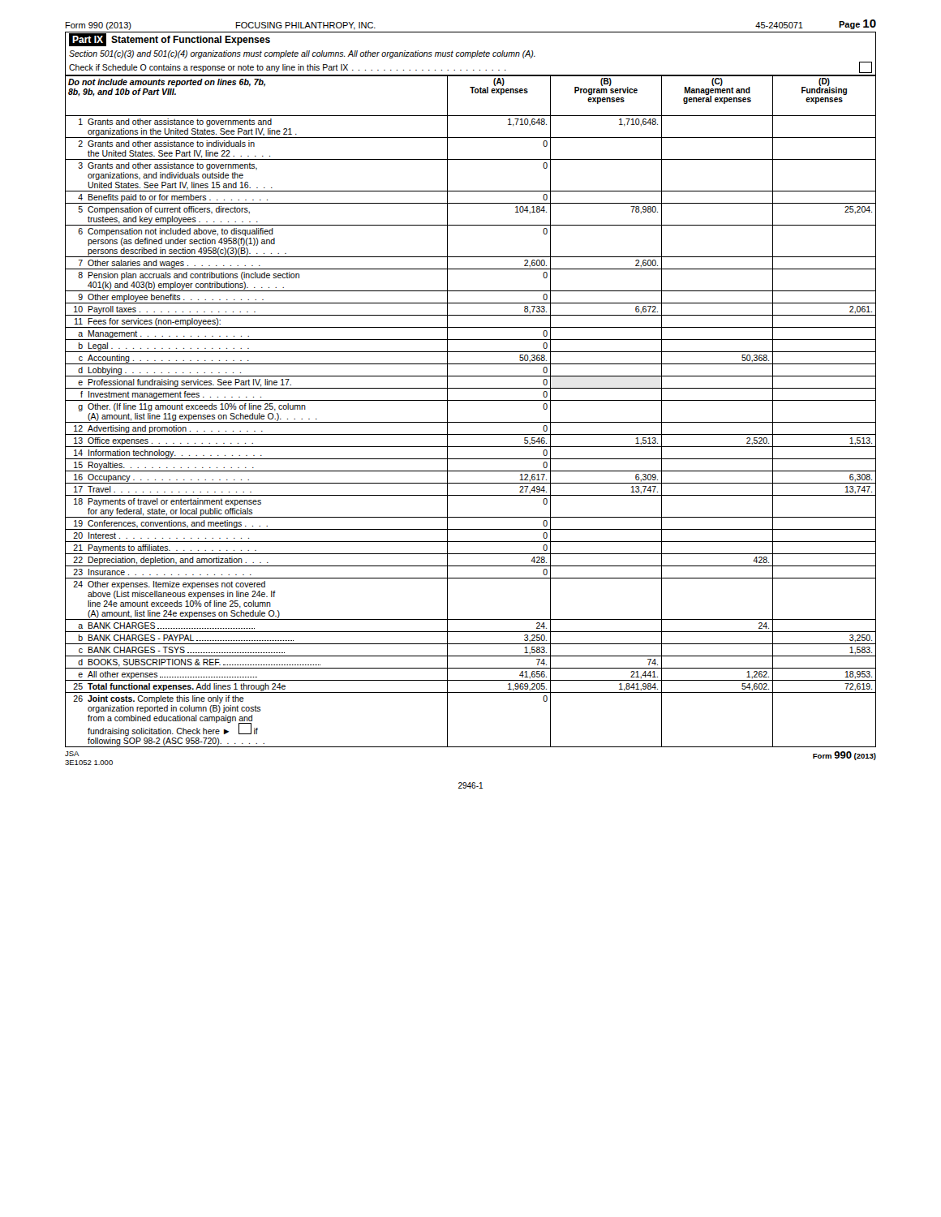Form 990 (2013)
FOCUSING PHILANTHROPY, INC.
45-2405071
Page 10
Part IXStatement of Functional Expenses
Section 501(c)(3) and 501(c)(4) organizations must complete all columns. All other organizations must complete column (A).
Check if Schedule O contains a response or note to any line in this Part IX . . . . . . . . . . . . . . . . . . . . . . . . .
| Do not include amounts reported on lines 6b, 7b, 8b, 9b, and 10b of Part VIII. | (A) Total expenses | (B) Program service expenses | (C) Management and general expenses | (D) Fundraising expenses |
| 1 | Grants and other assistance to governments and organizations in the United States. See Part IV, line 21 . | 1,710,648. | 1,710,648. | | |
| 2 | Grants and other assistance to individuals in the United States. See Part IV, line 22 . . . . . . | 0 | | | |
| 3 | Grants and other assistance to governments, organizations, and individuals outside the United States. See Part IV, lines 15 and 16 . . . . | 0 | | | |
| 4 | Benefits paid to or for members . . . . . . . . . | 0 | | | |
| 5 | Compensation of current officers, directors, trustees, and key employees . . . . . . . . . | 104,184. | 78,980. | | 25,204. |
| 6 | Compensation not included above, to disqualified persons (as defined under section 4958(f)(1)) and persons described in section 4958(c)(3)(B) . . . . . . | 0 | | | |
| 7 | Other salaries and wages . . . . . . . . . . . | 2,600. | 2,600. | | |
| 8 | Pension plan accruals and contributions (include section 401(k) and 403(b) employer contributions) . . . . . . | 0 | | | |
| 9 | Other employee benefits . . . . . . . . . . . . | 0 | | | |
| 10 | Payroll taxes . . . . . . . . . . . . . . . . . | 8,733. | 6,672. | | 2,061. |
| 11 | Fees for services (non-employees): | | | | |
| a | Management . . . . . . . . . . . . . . . . | 0 | | | |
| b | Legal . . . . . . . . . . . . . . . . . . . . | 0 | | | |
| c | Accounting . . . . . . . . . . . . . . . . . | 50,368. | | 50,368. | |
| d | Lobbying . . . . . . . . . . . . . . . . . | 0 | | | |
| e | Professional fundraising services. See Part IV, line 17 . | 0 | | | |
| f | Investment management fees . . . . . . . . . | 0 | | | |
| g | Other. (If line 11g amount exceeds 10% of line 25, column (A) amount, list line 11g expenses on Schedule O.) . . . . . . | 0 | | | |
| 12 | Advertising and promotion . . . . . . . . . . . | 0 | | | |
| 13 | Office expenses . . . . . . . . . . . . . . . | 5,546. | 1,513. | 2,520. | 1,513. |
| 14 | Information technology . . . . . . . . . . . . . | 0 | | | |
| 15 | Royalties . . . . . . . . . . . . . . . . . . . | 0 | | | |
| 16 | Occupancy . . . . . . . . . . . . . . . . . | 12,617. | 6,309. | | 6,308. |
| 17 | Travel . . . . . . . . . . . . . . . . . . . . | 27,494. | 13,747. | | 13,747. |
| 18 | Payments of travel or entertainment expenses for any federal, state, or local public officials | 0 | | | |
| 19 | Conferences, conventions, and meetings . . . . | 0 | | | |
| 20 | Interest . . . . . . . . . . . . . . . . . . . | 0 | | | |
| 21 | Payments to affiliates . . . . . . . . . . . . . | 0 | | | |
| 22 | Depreciation, depletion, and amortization . . . . | 428. | | 428. | |
| 23 | Insurance . . . . . . . . . . . . . . . . . . | 0 | | | |
| 24 | Other expenses. Itemize expenses not covered above (List miscellaneous expenses in line 24e. If line 24e amount exceeds 10% of line 25, column (A) amount, list line 24e expenses on Schedule O.) | | | | |
| a | BANK CHARGES | 24. | | 24. | |
| b | BANK CHARGES - PAYPAL | 3,250. | | | 3,250. |
| c | BANK CHARGES - TSYS | 1,583. | | | 1,583. |
| d | BOOKS, SUBSCRIPTIONS & REF. | 74. | 74. | | |
| e | All other expenses | 41,656. | 21,441. | 1,262. | 18,953. |
| 25 | Total functional expenses. Add lines 1 through 24e | 1,969,205. | 1,841,984. | 54,602. | 72,619. |
| 26 | Joint costs. Complete this line only if the organization reported in column (B) joint costs from a combined educational campaign and fundraising solicitation. Check here ► if following SOP 98-2 (ASC 958-720) . . . . . . . | 0 | | | |
JSA
3E1052 1.000
Form 990 (2013)
2946-1